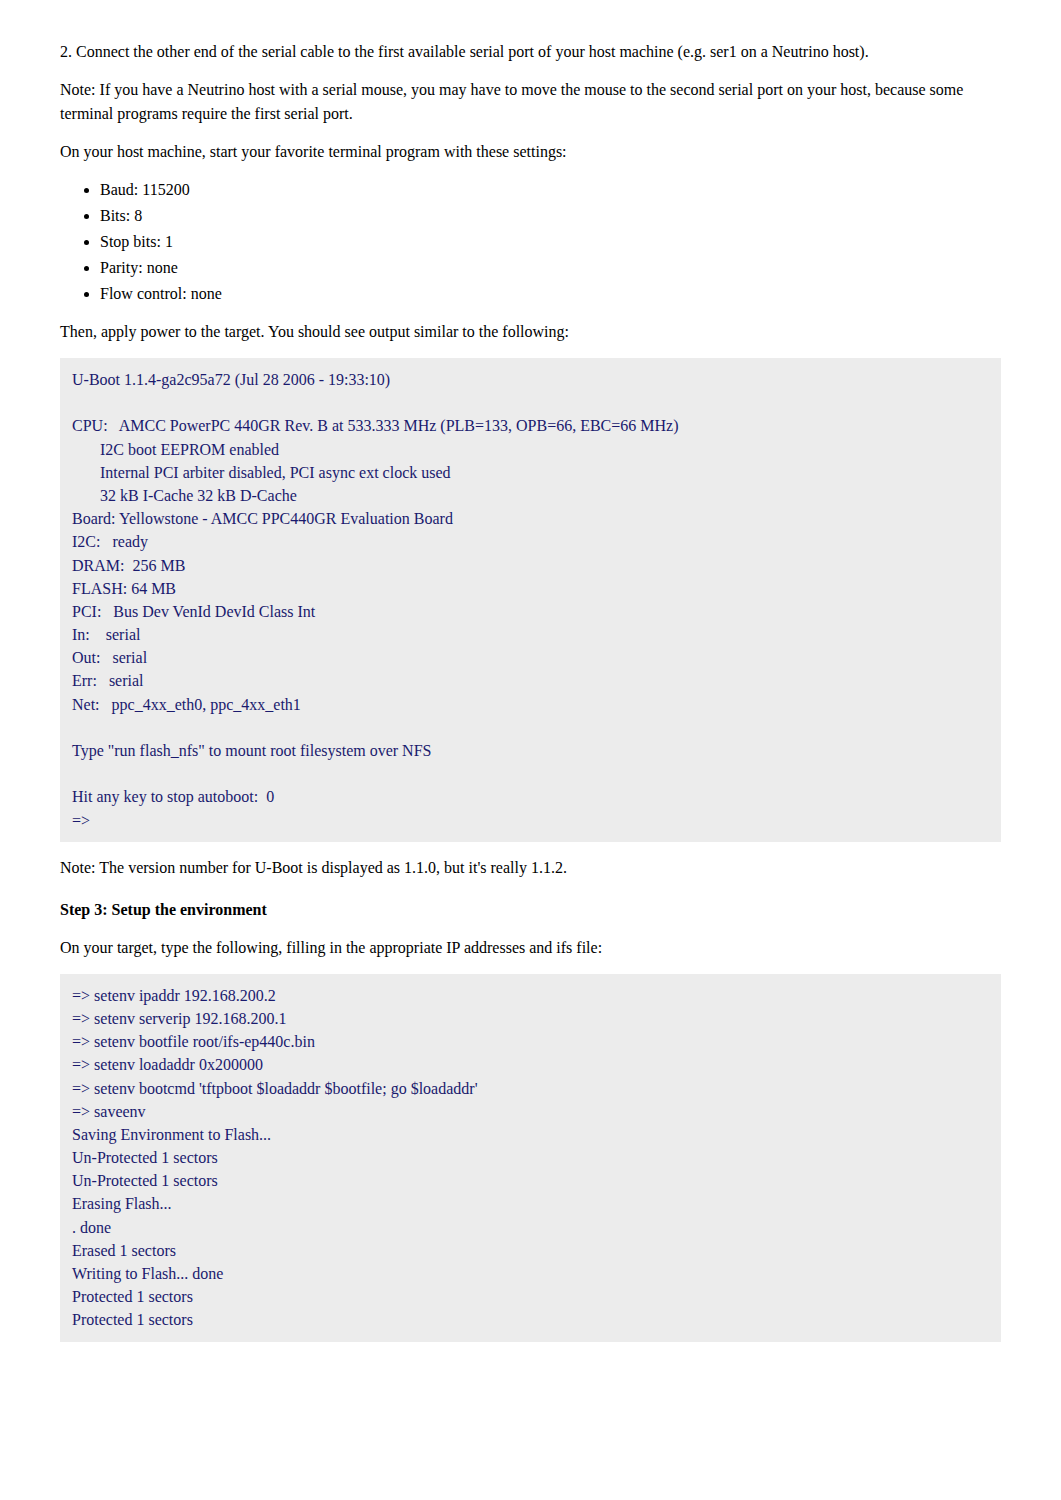2. Connect the other end of the serial cable to the first available serial port of your host machine (e.g. ser1 on a Neutrino host).
Note: If you have a Neutrino host with a serial mouse, you may have to move the mouse to the second serial port on your host, because some terminal programs require the first serial port.
On your host machine, start your favorite terminal program with these settings:
Baud: 115200
Bits: 8
Stop bits: 1
Parity: none
Flow control: none
Then, apply power to the target. You should see output similar to the following:
U-Boot 1.1.4-ga2c95a72 (Jul 28 2006 - 19:33:10) CPU: AMCC PowerPC 440GR Rev. B at 533.333 MHz (PLB=133, OPB=66, EBC=66 MHz) I2C boot EEPROM enabled Internal PCI arbiter disabled, PCI async ext clock used 32 kB I-Cache 32 kB D-Cache Board: Yellowstone - AMCC PPC440GR Evaluation Board I2C: ready DRAM: 256 MB FLASH: 64 MB PCI: Bus Dev VenId DevId Class Int In: serial Out: serial Err: serial Net: ppc_4xx_eth0, ppc_4xx_eth1 Type "run flash_nfs" to mount root filesystem over NFS Hit any key to stop autoboot: 0 =>
Note: The version number for U-Boot is displayed as 1.1.0, but it's really 1.1.2.
Step 3: Setup the environment
On your target, type the following, filling in the appropriate IP addresses and ifs file:
=> setenv ipaddr 192.168.200.2 => setenv serverip 192.168.200.1 => setenv bootfile root/ifs-ep440c.bin => setenv loadaddr 0x200000 => setenv bootcmd 'tftpboot $loadaddr $bootfile; go $loadaddr' => saveenv Saving Environment to Flash... Un-Protected 1 sectors Un-Protected 1 sectors Erasing Flash... . done Erased 1 sectors Writing to Flash... done Protected 1 sectors Protected 1 sectors